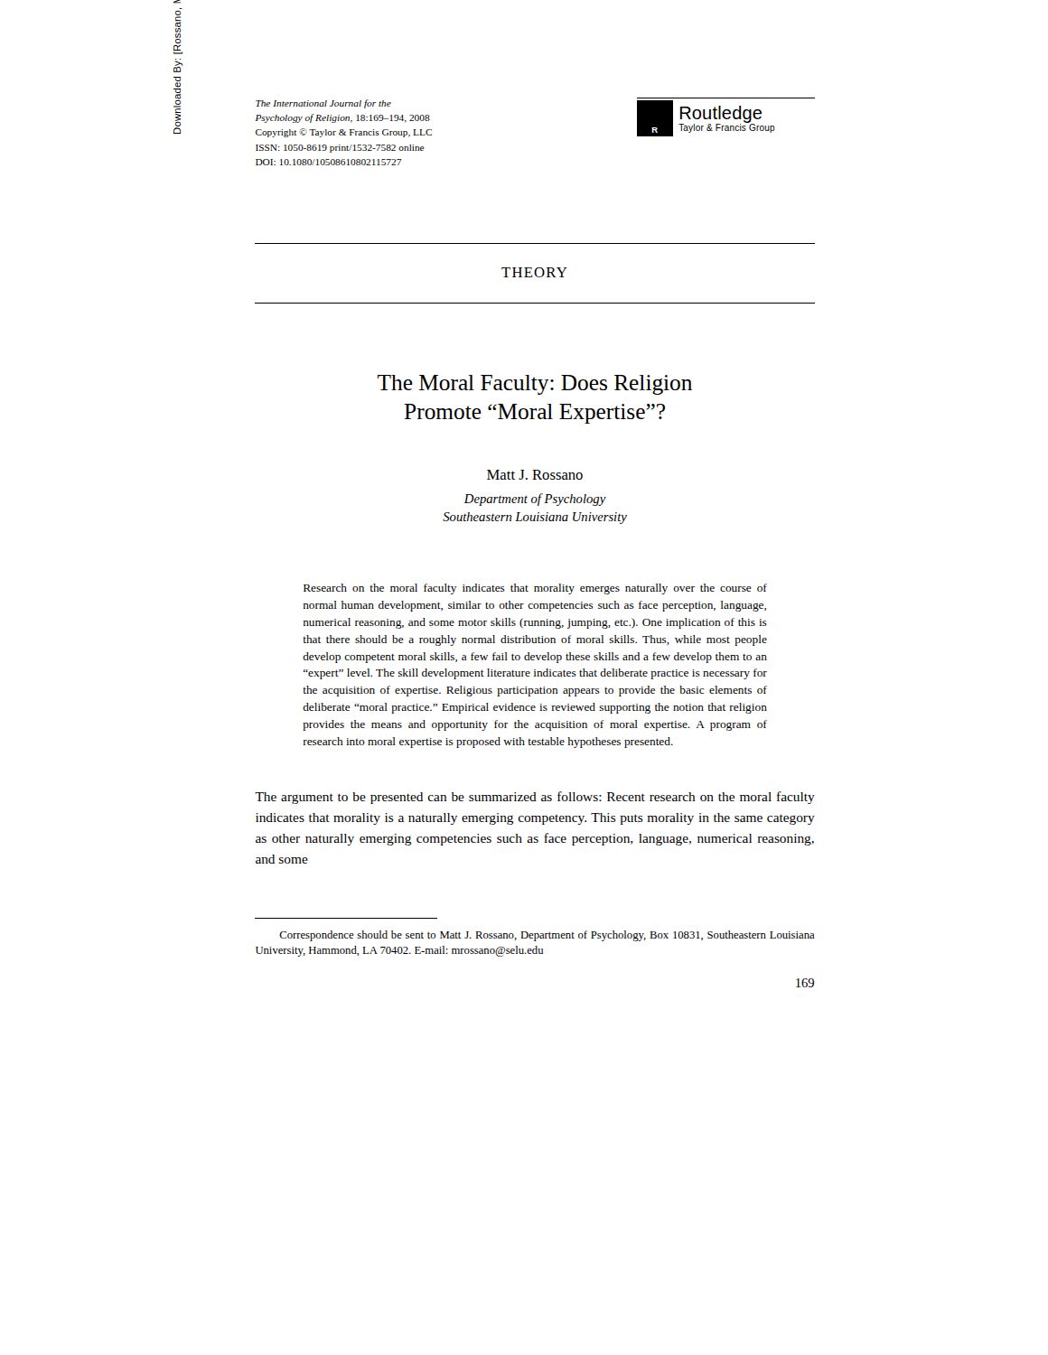Downloaded By: [Rossano, Matt J.] At: 20:51 27 June 2008
The International Journal for the
Psychology of Religion, 18:169–194, 2008
Copyright © Taylor & Francis Group, LLC
ISSN: 1050-8619 print/1532-7582 online
DOI: 10.1080/10508610802115727
R
Routledge
Taylor & Francis Group
THEORY
The Moral Faculty: Does Religion
Promote “Moral Expertise”?
Matt J. Rossano
Department of Psychology
Southeastern Louisiana University
Research on the moral faculty indicates that morality emerges naturally over the course of normal human development, similar to other competencies such as face perception, language, numerical reasoning, and some motor skills (running, jumping, etc.). One implication of this is that there should be a roughly normal distribution of moral skills. Thus, while most people develop competent moral skills, a few fail to develop these skills and a few develop them to an “expert” level. The skill development literature indicates that deliberate practice is necessary for the acquisition of expertise. Religious participation appears to provide the basic elements of deliberate “moral practice.” Empirical evidence is reviewed supporting the notion that religion provides the means and opportunity for the acquisition of moral expertise. A program of research into moral expertise is proposed with testable hypotheses presented.
The argument to be presented can be summarized as follows: Recent research on the moral faculty indicates that morality is a naturally emerging competency. This puts morality in the same category as other naturally emerging competencies such as face perception, language, numerical reasoning, and some
Correspondence should be sent to Matt J. Rossano, Department of Psychology, Box 10831, Southeastern Louisiana University, Hammond, LA 70402. E-mail: mrossano@selu.edu
169